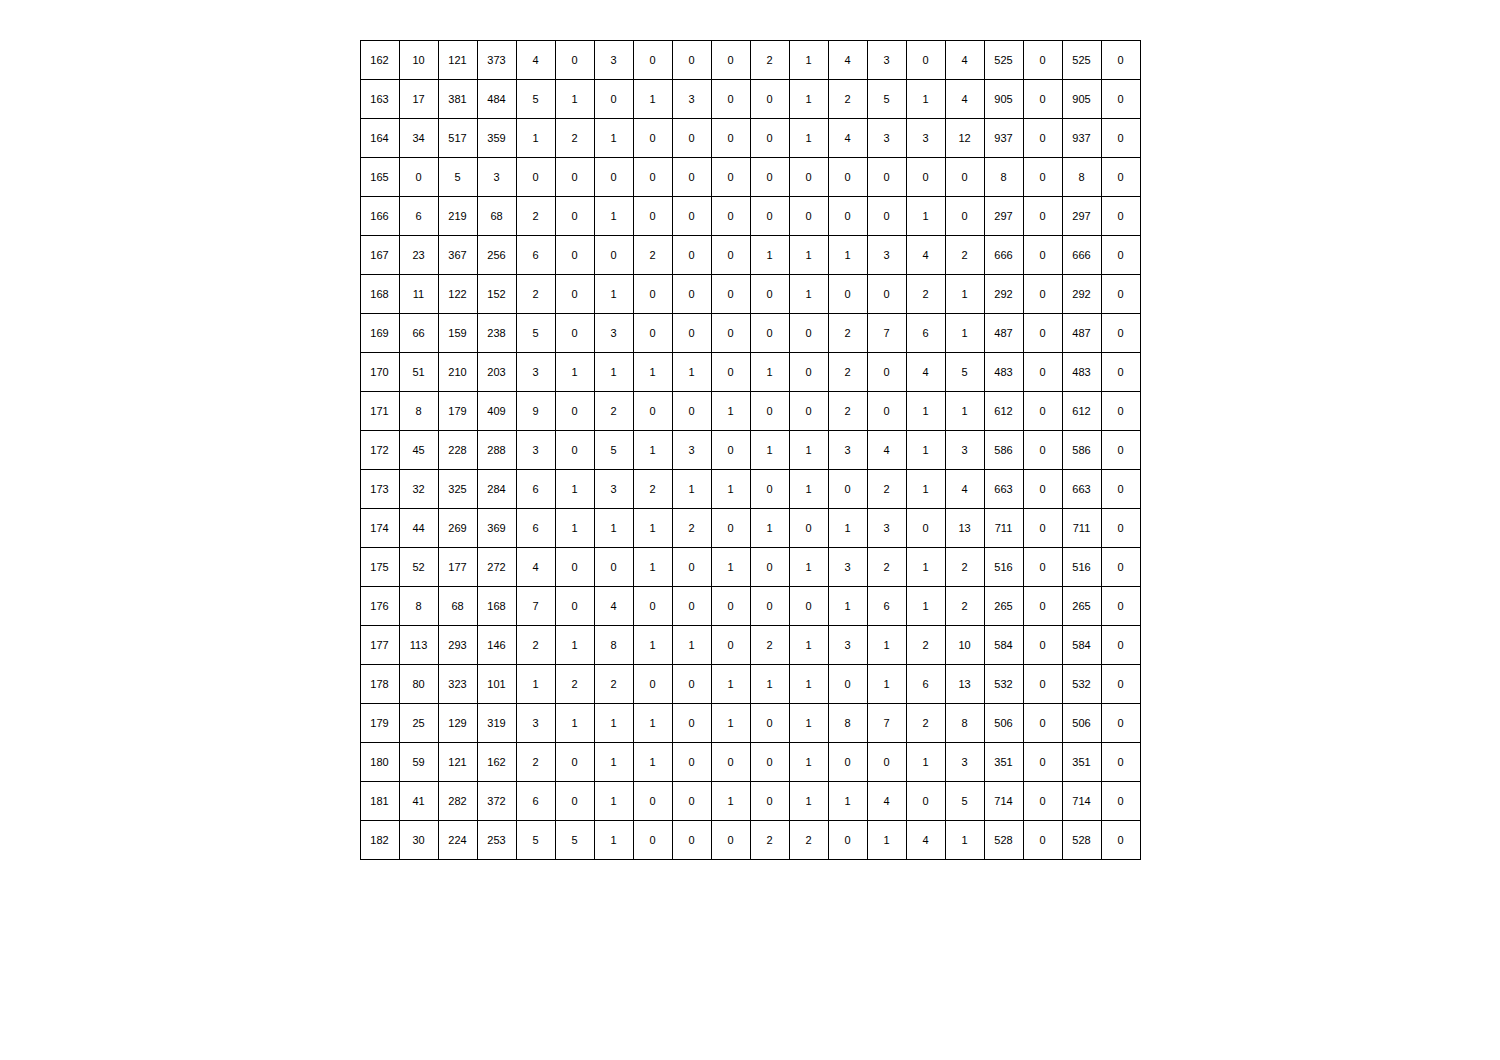| 162 | 10 | 121 | 373 | 4 | 0 | 3 | 0 | 0 | 0 | 2 | 1 | 4 | 3 | 0 | 4 | 525 | 0 | 525 | 0 |
| 163 | 17 | 381 | 484 | 5 | 1 | 0 | 1 | 3 | 0 | 0 | 1 | 2 | 5 | 1 | 4 | 905 | 0 | 905 | 0 |
| 164 | 34 | 517 | 359 | 1 | 2 | 1 | 0 | 0 | 0 | 0 | 1 | 4 | 3 | 3 | 12 | 937 | 0 | 937 | 0 |
| 165 | 0 | 5 | 3 | 0 | 0 | 0 | 0 | 0 | 0 | 0 | 0 | 0 | 0 | 0 | 0 | 8 | 0 | 8 | 0 |
| 166 | 6 | 219 | 68 | 2 | 0 | 1 | 0 | 0 | 0 | 0 | 0 | 0 | 0 | 1 | 0 | 297 | 0 | 297 | 0 |
| 167 | 23 | 367 | 256 | 6 | 0 | 0 | 2 | 0 | 0 | 1 | 1 | 1 | 3 | 4 | 2 | 666 | 0 | 666 | 0 |
| 168 | 11 | 122 | 152 | 2 | 0 | 1 | 0 | 0 | 0 | 0 | 1 | 0 | 0 | 2 | 1 | 292 | 0 | 292 | 0 |
| 169 | 66 | 159 | 238 | 5 | 0 | 3 | 0 | 0 | 0 | 0 | 0 | 2 | 7 | 6 | 1 | 487 | 0 | 487 | 0 |
| 170 | 51 | 210 | 203 | 3 | 1 | 1 | 1 | 1 | 0 | 1 | 0 | 2 | 0 | 4 | 5 | 483 | 0 | 483 | 0 |
| 171 | 8 | 179 | 409 | 9 | 0 | 2 | 0 | 0 | 1 | 0 | 0 | 2 | 0 | 1 | 1 | 612 | 0 | 612 | 0 |
| 172 | 45 | 228 | 288 | 3 | 0 | 5 | 1 | 3 | 0 | 1 | 1 | 3 | 4 | 1 | 3 | 586 | 0 | 586 | 0 |
| 173 | 32 | 325 | 284 | 6 | 1 | 3 | 2 | 1 | 1 | 0 | 1 | 0 | 2 | 1 | 4 | 663 | 0 | 663 | 0 |
| 174 | 44 | 269 | 369 | 6 | 1 | 1 | 1 | 2 | 0 | 1 | 0 | 1 | 3 | 0 | 13 | 711 | 0 | 711 | 0 |
| 175 | 52 | 177 | 272 | 4 | 0 | 0 | 1 | 0 | 1 | 0 | 1 | 3 | 2 | 1 | 2 | 516 | 0 | 516 | 0 |
| 176 | 8 | 68 | 168 | 7 | 0 | 4 | 0 | 0 | 0 | 0 | 0 | 1 | 6 | 1 | 2 | 265 | 0 | 265 | 0 |
| 177 | 113 | 293 | 146 | 2 | 1 | 8 | 1 | 1 | 0 | 2 | 1 | 3 | 1 | 2 | 10 | 584 | 0 | 584 | 0 |
| 178 | 80 | 323 | 101 | 1 | 2 | 2 | 0 | 0 | 1 | 1 | 1 | 0 | 1 | 6 | 13 | 532 | 0 | 532 | 0 |
| 179 | 25 | 129 | 319 | 3 | 1 | 1 | 1 | 0 | 1 | 0 | 1 | 8 | 7 | 2 | 8 | 506 | 0 | 506 | 0 |
| 180 | 59 | 121 | 162 | 2 | 0 | 1 | 1 | 0 | 0 | 0 | 1 | 0 | 0 | 1 | 3 | 351 | 0 | 351 | 0 |
| 181 | 41 | 282 | 372 | 6 | 0 | 1 | 0 | 0 | 1 | 0 | 1 | 1 | 4 | 0 | 5 | 714 | 0 | 714 | 0 |
| 182 | 30 | 224 | 253 | 5 | 5 | 1 | 0 | 0 | 0 | 2 | 2 | 0 | 1 | 4 | 1 | 528 | 0 | 528 | 0 |